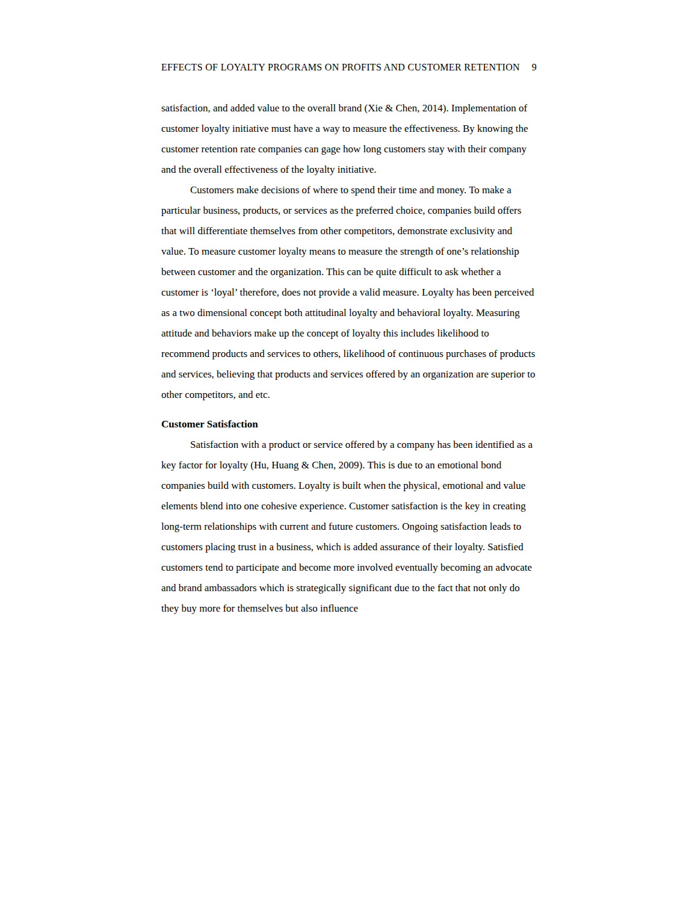Effects of Loyalty Programs on Profits and Customer Retention 9
satisfaction, and added value to the overall brand (Xie & Chen, 2014). Implementation of customer loyalty initiative must have a way to measure the effectiveness. By knowing the customer retention rate companies can gage how long customers stay with their company and the overall effectiveness of the loyalty initiative.
Customers make decisions of where to spend their time and money. To make a particular business, products, or services as the preferred choice, companies build offers that will differentiate themselves from other competitors, demonstrate exclusivity and value. To measure customer loyalty means to measure the strength of one’s relationship between customer and the organization. This can be quite difficult to ask whether a customer is ‘loyal’ therefore, does not provide a valid measure. Loyalty has been perceived as a two dimensional concept both attitudinal loyalty and behavioral loyalty. Measuring attitude and behaviors make up the concept of loyalty this includes likelihood to recommend products and services to others, likelihood of continuous purchases of products and services, believing that products and services offered by an organization are superior to other competitors, and etc.
Customer Satisfaction
Satisfaction with a product or service offered by a company has been identified as a key factor for loyalty (Hu, Huang & Chen, 2009). This is due to an emotional bond companies build with customers. Loyalty is built when the physical, emotional and value elements blend into one cohesive experience. Customer satisfaction is the key in creating long-term relationships with current and future customers. Ongoing satisfaction leads to customers placing trust in a business, which is added assurance of their loyalty. Satisfied customers tend to participate and become more involved eventually becoming an advocate and brand ambassadors which is strategically significant due to the fact that not only do they buy more for themselves but also influence